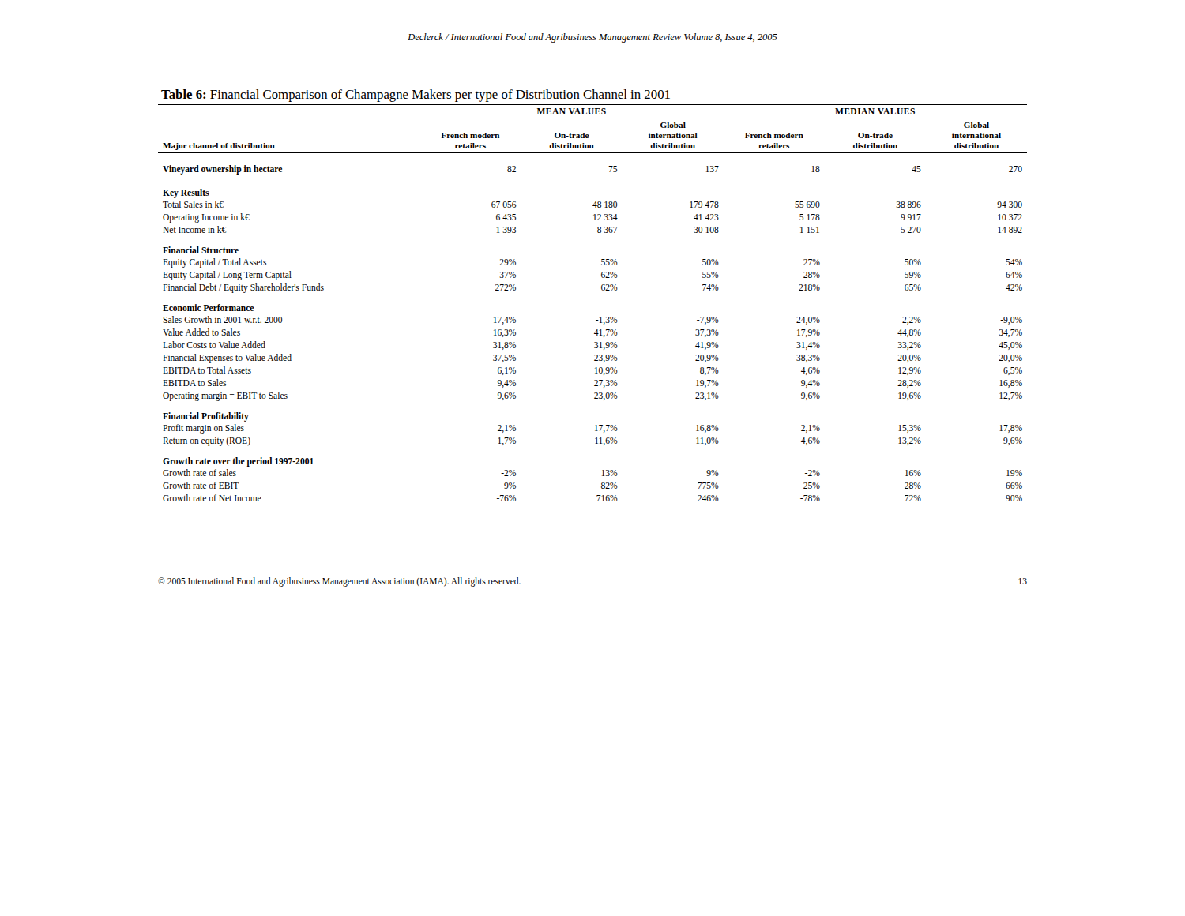Declerck / International Food and Agribusiness Management Review Volume 8, Issue 4, 2005
Table 6: Financial Comparison of Champagne Makers per type of Distribution Channel in 2001
| | MEAN VALUES | MEDIAN VALUES |
| --- | --- | --- |
| Major channel of distribution | French modern retailers | On-trade distribution | Global international distribution | French modern retailers | On-trade distribution | Global international distribution |
| Vineyard ownership in hectare | 82 | 75 | 137 | 18 | 45 | 270 |
| Key Results | |
| Total Sales in k€ | 67 056 | 48 180 | 179 478 | 55 690 | 38 896 | 94 300 |
| Operating Income in k€ | 6 435 | 12 334 | 41 423 | 5 178 | 9 917 | 10 372 |
| Net Income in k€ | 1 393 | 8 367 | 30 108 | 1 151 | 5 270 | 14 892 |
| Financial Structure | |
| Equity Capital / Total Assets | 29% | 55% | 50% | 27% | 50% | 54% |
| Equity Capital / Long Term Capital | 37% | 62% | 55% | 28% | 59% | 64% |
| Financial Debt / Equity Shareholder's Funds | 272% | 62% | 74% | 218% | 65% | 42% |
| Economic Performance | |
| Sales Growth in 2001 w.r.t. 2000 | 17,4% | -1,3% | -7,9% | 24,0% | 2,2% | -9,0% |
| Value Added to Sales | 16,3% | 41,7% | 37,3% | 17,9% | 44,8% | 34,7% |
| Labor Costs to Value Added | 31,8% | 31,9% | 41,9% | 31,4% | 33,2% | 45,0% |
| Financial Expenses to Value Added | 37,5% | 23,9% | 20,9% | 38,3% | 20,0% | 20,0% |
| EBITDA to Total Assets | 6,1% | 10,9% | 8,7% | 4,6% | 12,9% | 6,5% |
| EBITDA to Sales | 9,4% | 27,3% | 19,7% | 9,4% | 28,2% | 16,8% |
| Operating margin = EBIT to Sales | 9,6% | 23,0% | 23,1% | 9,6% | 19,6% | 12,7% |
| Financial Profitability | |
| Profit margin on Sales | 2,1% | 17,7% | 16,8% | 2,1% | 15,3% | 17,8% |
| Return on equity (ROE) | 1,7% | 11,6% | 11,0% | 4,6% | 13,2% | 9,6% |
| Growth rate over the period 1997-2001 | |
| Growth rate of sales | -2% | 13% | 9% | -2% | 16% | 19% |
| Growth rate of EBIT | -9% | 82% | 775% | -25% | 28% | 66% |
| Growth rate of Net Income | -76% | 716% | 246% | -78% | 72% | 90% |
© 2005 International Food and Agribusiness Management Association (IAMA). All rights reserved.
13